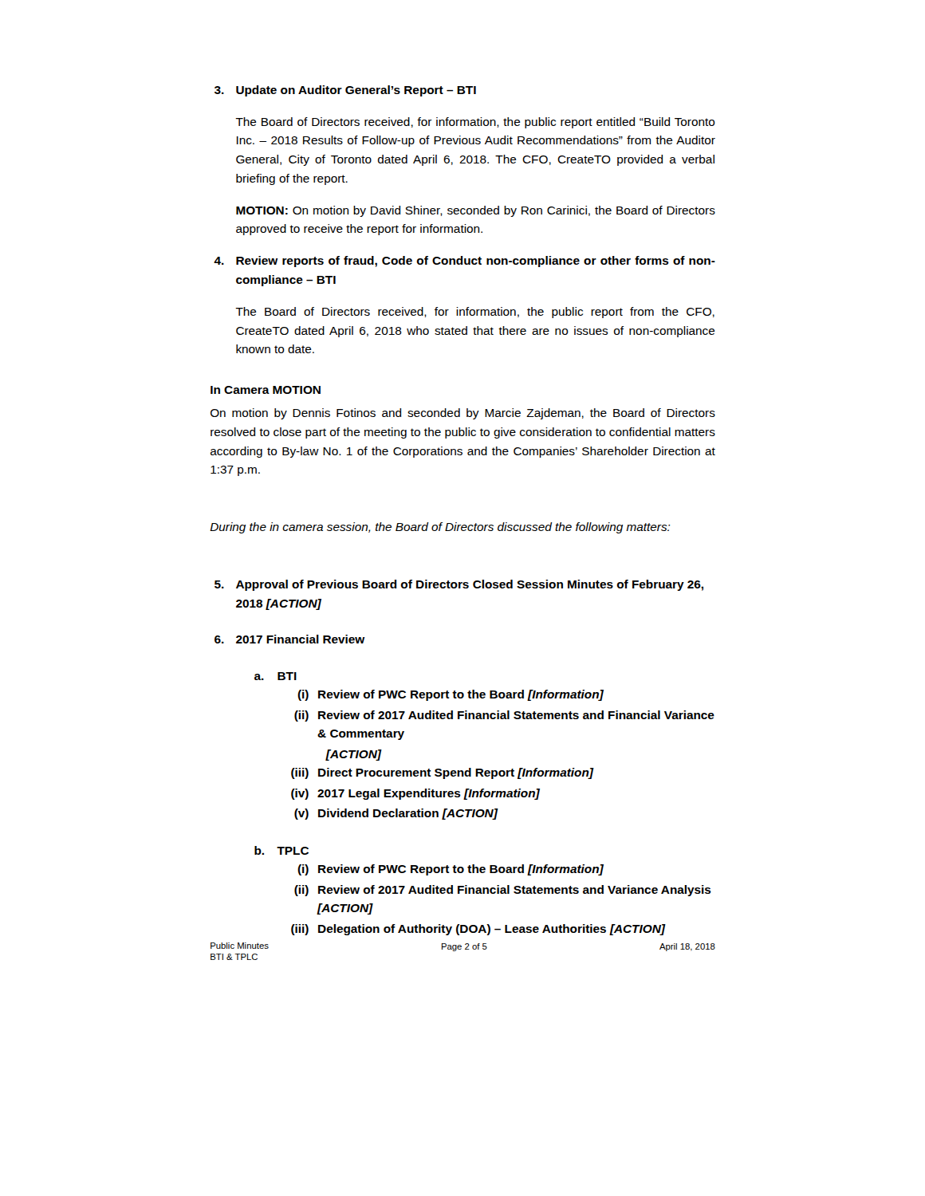3.
Update on Auditor General’s Report – BTI
The Board of Directors received, for information, the public report entitled “Build Toronto Inc. – 2018 Results of Follow-up of Previous Audit Recommendations” from the Auditor General, City of Toronto dated April 6, 2018. The CFO, CreateTO provided a verbal briefing of the report.
MOTION: On motion by David Shiner, seconded by Ron Carinici, the Board of Directors approved to receive the report for information.
4.
Review reports of fraud, Code of Conduct non-compliance or other forms of non-compliance – BTI
The Board of Directors received, for information, the public report from the CFO, CreateTO dated April 6, 2018 who stated that there are no issues of non-compliance known to date.
In Camera MOTION
On motion by Dennis Fotinos and seconded by Marcie Zajdeman, the Board of Directors resolved to close part of the meeting to the public to give consideration to confidential matters according to By-law No. 1 of the Corporations and the Companies’ Shareholder Direction at 1:37 p.m.
During the in camera session, the Board of Directors discussed the following matters:
5.
Approval of Previous Board of Directors Closed Session Minutes of February 26, 2018 [ACTION]
6.
2017 Financial Review
a.
BTI
(i)
Review of PWC Report to the Board [Information]
(ii)
Review of 2017 Audited Financial Statements and Financial Variance & Commentary
[ACTION]
(iii)
Direct Procurement Spend Report [Information]
(iv)
2017 Legal Expenditures [Information]
(v)
Dividend Declaration [ACTION]
b.
TPLC
(i)
Review of PWC Report to the Board [Information]
(ii)
Review of 2017 Audited Financial Statements and Variance Analysis [ACTION]
(iii)
Delegation of Authority (DOA) – Lease Authorities [ACTION]
Public Minutes
BTI & TPLC
Page 2 of 5
April 18, 2018